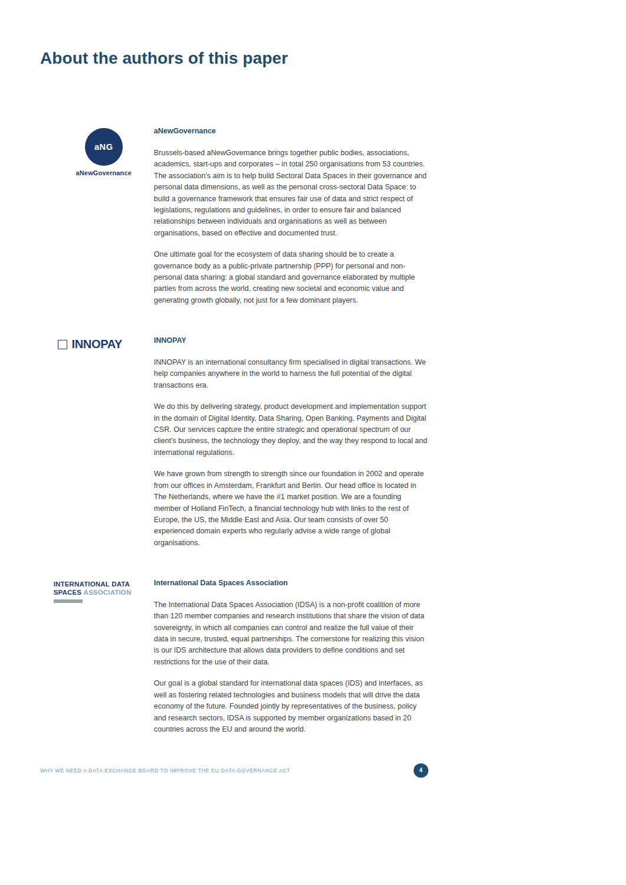About the authors of this paper
aNG
aNewGovernance
aNewGovernance
Brussels-based aNewGovernance brings together public bodies, associations, academics, start-ups and corporates – in total 250 organisations from 53 countries. The association's aim is to help build Sectoral Data Spaces in their governance and personal data dimensions, as well as the personal cross-sectoral Data Space: to build a governance framework that ensures fair use of data and strict respect of legislations, regulations and guidelines, in order to ensure fair and balanced relationships between individuals and organisations as well as between organisations, based on effective and documented trust.
One ultimate goal for the ecosystem of data sharing should be to create a governance body as a public-private partnership (PPP) for personal and non-personal data sharing: a global standard and governance elaborated by multiple parties from across the world, creating new societal and economic value and generating growth globally, not just for a few dominant players.
INNOPAY
INNOPAY
INNOPAY is an international consultancy firm specialised in digital transactions. We help companies anywhere in the world to harness the full potential of the digital transactions era.
We do this by delivering strategy, product development and implementation support in the domain of Digital Identity, Data Sharing, Open Banking, Payments and Digital CSR. Our services capture the entire strategic and operational spectrum of our client's business, the technology they deploy, and the way they respond to local and international regulations.
We have grown from strength to strength since our foundation in 2002 and operate from our offices in Amsterdam, Frankfurt and Berlin. Our head office is located in The Netherlands, where we have the #1 market position. We are a founding member of Holland FinTech, a financial technology hub with links to the rest of Europe, the US, the Middle East and Asia. Our team consists of over 50 experienced domain experts who regularly advise a wide range of global organisations.
INTERNATIONAL DATA
SPACES ASSOCIATION
International Data Spaces Association
The International Data Spaces Association (IDSA) is a non-profit coalition of more than 120 member companies and research institutions that share the vision of data sovereignty, in which all companies can control and realize the full value of their data in secure, trusted, equal partnerships. The cornerstone for realizing this vision is our IDS architecture that allows data providers to define conditions and set restrictions for the use of their data.
Our goal is a global standard for international data spaces (IDS) and interfaces, as well as fostering related technologies and business models that will drive the data economy of the future. Founded jointly by representatives of the business, policy and research sectors, IDSA is supported by member organizations based in 20 countries across the EU and around the world.
Why we need a Data Exchange Board to improve the EU Data Governance Act
4